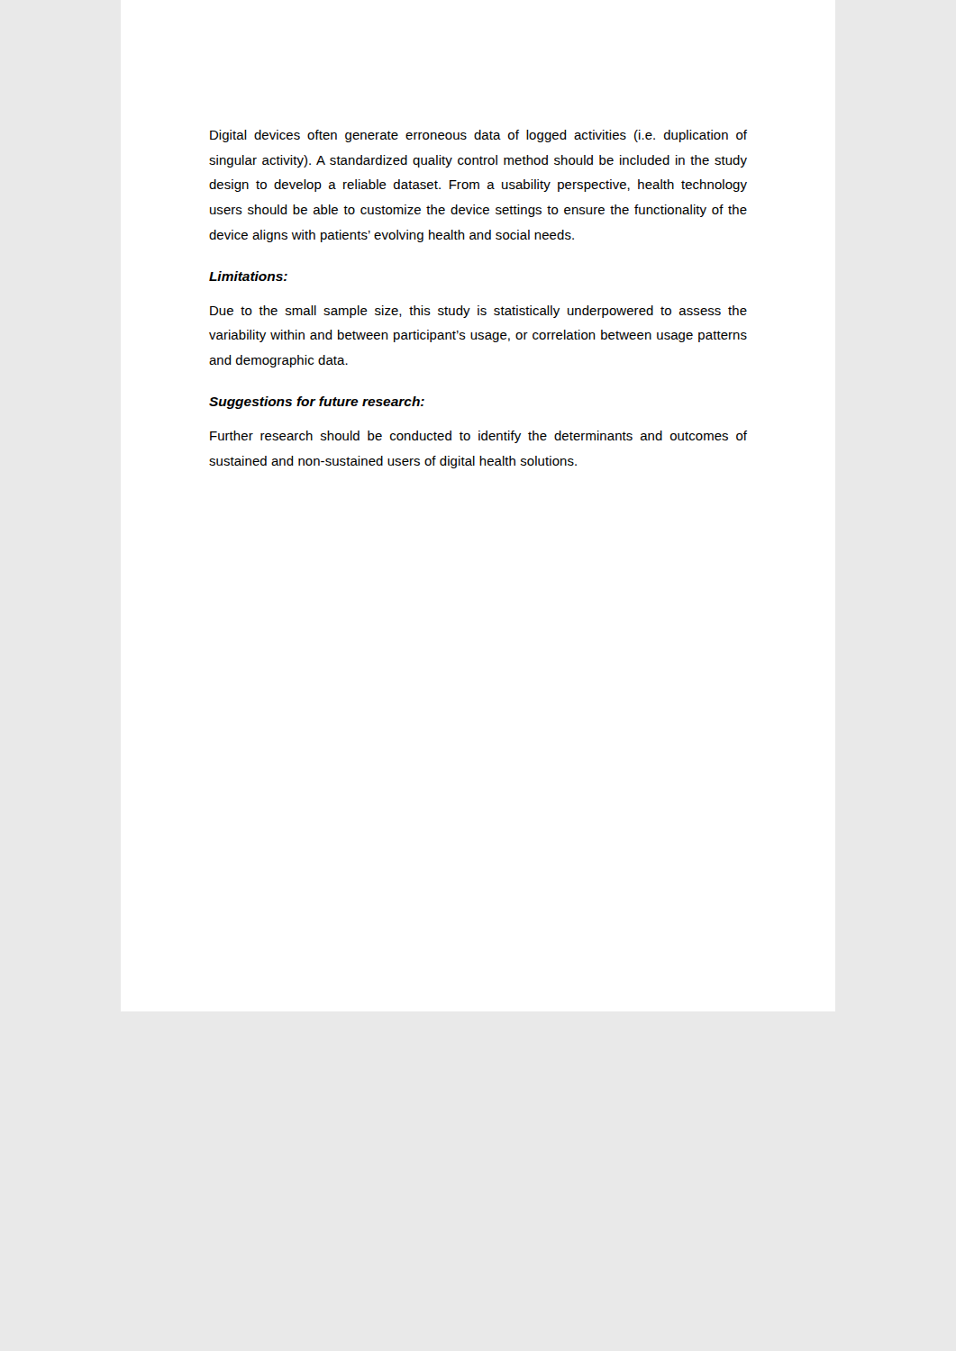Digital devices often generate erroneous data of logged activities (i.e. duplication of singular activity). A standardized quality control method should be included in the study design to develop a reliable dataset. From a usability perspective, health technology users should be able to customize the device settings to ensure the functionality of the device aligns with patients’ evolving health and social needs.
Limitations:
Due to the small sample size, this study is statistically underpowered to assess the variability within and between participant’s usage, or correlation between usage patterns and demographic data.
Suggestions for future research:
Further research should be conducted to identify the determinants and outcomes of sustained and non-sustained users of digital health solutions.